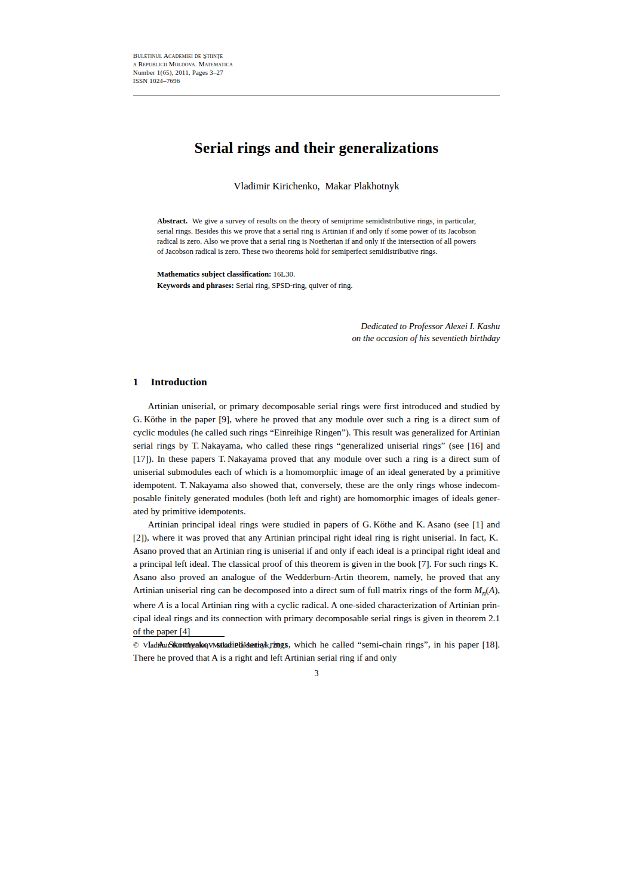Buletinul Academiei de Ştiinţe
a Republicii Moldova. Matematica
Number 1(65), 2011, Pages 3–27
ISSN 1024–7696
Serial rings and their generalizations
Vladimir Kirichenko, Makar Plakhotnyk
Abstract. We give a survey of results on the theory of semiprime semidistributive rings, in particular, serial rings. Besides this we prove that a serial ring is Artinian if and only if some power of its Jacobson radical is zero. Also we prove that a serial ring is Noetherian if and only if the intersection of all powers of Jacobson radical is zero. These two theorems hold for semiperfect semidistributive rings.
Mathematics subject classification: 16L30.
Keywords and phrases: Serial ring, SPSD-ring, quiver of ring.
Dedicated to Professor Alexei I. Kashu
on the occasion of his seventieth birthday
1 Introduction
Artinian uniserial, or primary decomposable serial rings were first introduced and studied by G. Köthe in the paper [9], where he proved that any module over such a ring is a direct sum of cyclic modules (he called such rings “Einreihige Ringen”). This result was generalized for Artinian serial rings by T. Nakayama, who called these rings “generalized uniserial rings” (see [16] and [17]). In these papers T. Nakayama proved that any module over such a ring is a direct sum of uniserial submodules each of which is a homomorphic image of an ideal generated by a primitive idempotent. T. Nakayama also showed that, conversely, these are the only rings whose indecomposable finitely generated modules (both left and right) are homomorphic images of ideals generated by primitive idempotents.
Artinian principal ideal rings were studied in papers of G. Köthe and K. Asano (see [1] and [2]), where it was proved that any Artinian principal right ideal ring is right uniserial. In fact, K. Asano proved that an Artinian ring is uniserial if and only if each ideal is a principal right ideal and a principal left ideal. The classical proof of this theorem is given in the book [7]. For such rings K. Asano also proved an analogue of the Wedderburn-Artin theorem, namely, he proved that any Artinian uniserial ring can be decomposed into a direct sum of full matrix rings of the form Mn(A), where A is a local Artinian ring with a cyclic radical. A one-sided characterization of Artinian principal ideal rings and its connection with primary decomposable serial rings is given in theorem 2.1 of the paper [4]
L. A. Skornyakov studied serial rings, which he called “semi-chain rings”, in his paper [18]. There he proved that A is a right and left Artinian serial ring if and only
© Vladimir Kirichenko, Makar Plakhotnyk, 2011
3